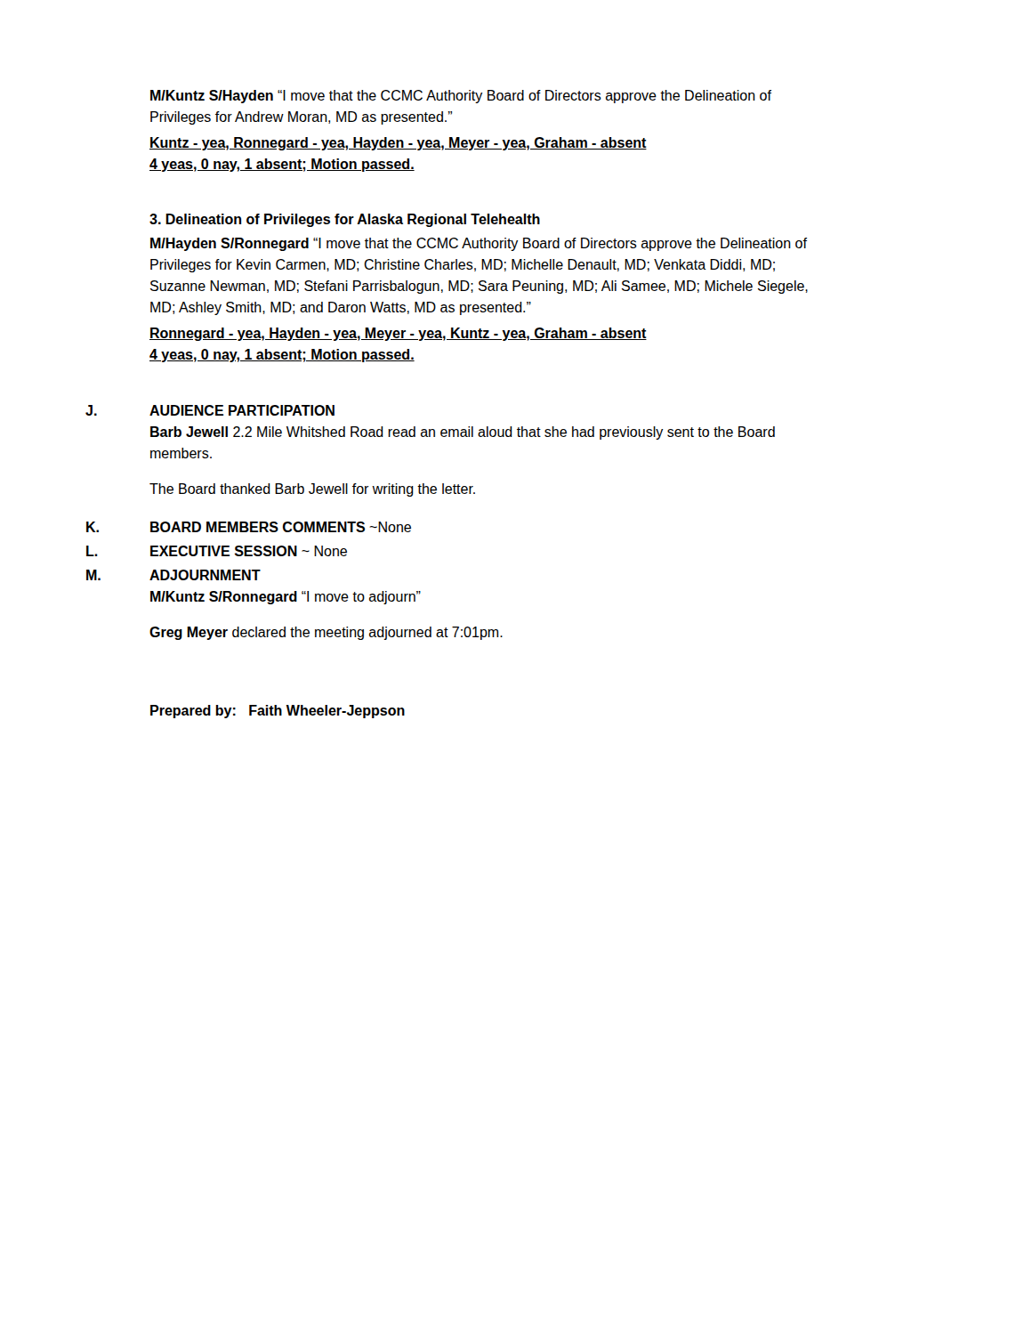M/Kuntz S/Hayden “I move that the CCMC Authority Board of Directors approve the Delineation of Privileges for Andrew Moran, MD as presented.”
Kuntz - yea, Ronnegard - yea, Hayden - yea, Meyer - yea, Graham - absent
4 yeas, 0 nay, 1 absent; Motion passed.
3. Delineation of Privileges for Alaska Regional Telehealth
M/Hayden S/Ronnegard “I move that the CCMC Authority Board of Directors approve the Delineation of Privileges for Kevin Carmen, MD; Christine Charles, MD; Michelle Denault, MD; Venkata Diddi, MD; Suzanne Newman, MD; Stefani Parrisbalogun, MD; Sara Peuning, MD; Ali Samee, MD; Michele Siegele, MD; Ashley Smith, MD; and Daron Watts, MD as presented.”
Ronnegard - yea, Hayden - yea, Meyer - yea, Kuntz - yea, Graham - absent
4 yeas, 0 nay, 1 absent; Motion passed.
J.
AUDIENCE PARTICIPATION
Barb Jewell 2.2 Mile Whitshed Road read an email aloud that she had previously sent to the Board members.
The Board thanked Barb Jewell for writing the letter.
K.
BOARD MEMBERS COMMENTS ~None
L.
EXECUTIVE SESSION ~ None
M.
ADJOURNMENT
M/Kuntz S/Ronnegard “I move to adjourn”
Greg Meyer declared the meeting adjourned at 7:01pm.
Prepared by: Faith Wheeler-Jeppson